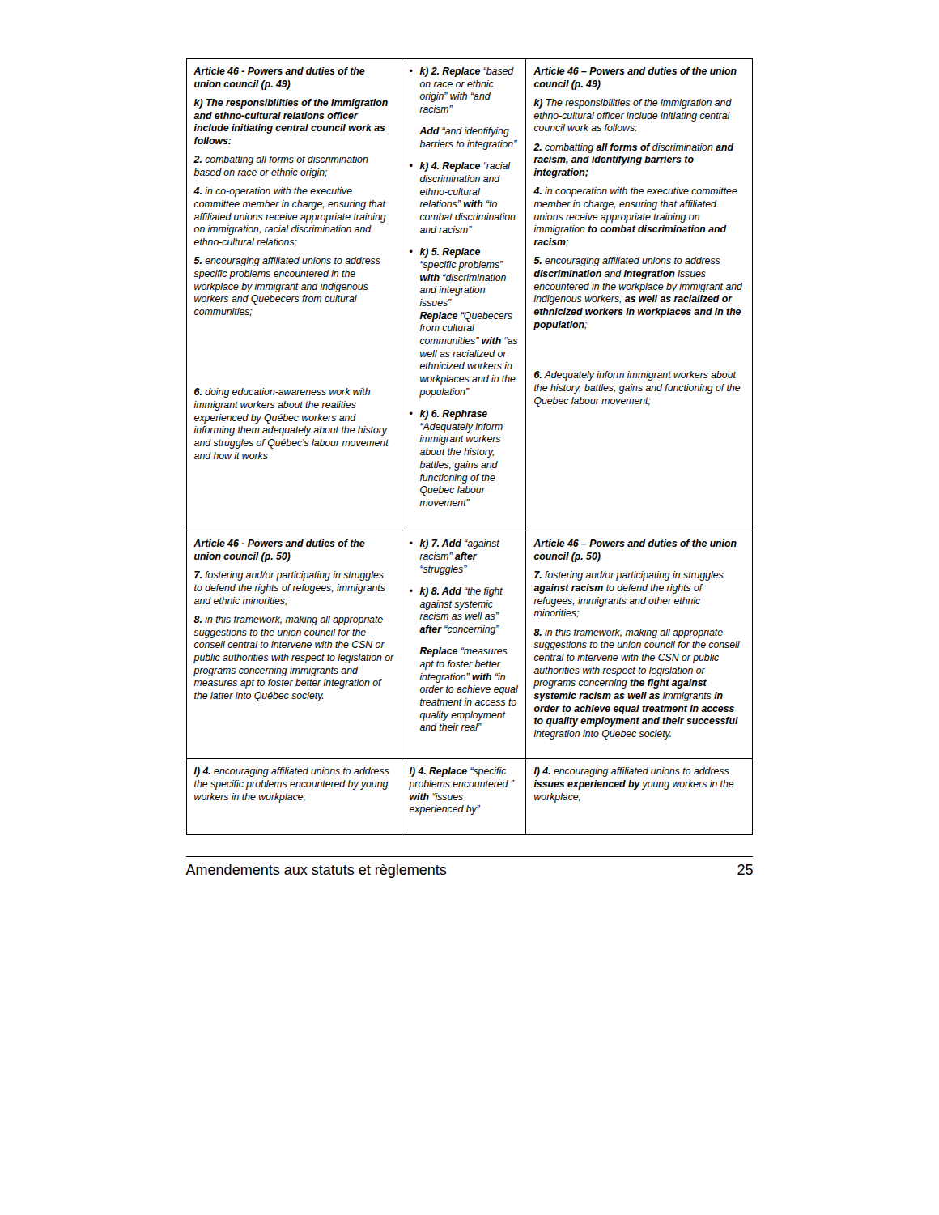| Article 46 - Powers and duties of the union council (p. 49) k) The responsibilities of the immigration and ethno-cultural relations officer include initiating central council work as follows: 2. combatting all forms of discrimination based on race or ethnic origin; 4. in co-operation with the executive committee member in charge, ensuring that affiliated unions receive appropriate training on immigration, racial discrimination and ethno-cultural relations; 5. encouraging affiliated unions to address specific problems encountered in the workplace by immigrant and indigenous workers and Quebecers from cultural communities; 6. doing education-awareness work with immigrant workers about the realities experienced by Québec workers and informing them adequately about the history and struggles of Québec's labour movement and how it works | k) 2. Replace “based on race or ethnic origin” with “and racism” Add “and identifying barriers to integration” k) 4. Replace “racial discrimination and ethno-cultural relations” with “to combat discrimination and racism” k) 5. Replace “specific problems” with “discrimination and integration issues” Replace “Quebecers from cultural communities” with “as well as racialized or ethnicized workers in workplaces and in the population” k) 6. Rephrase “Adequately inform immigrant workers about the history, battles, gains and functioning of the Quebec labour movement” | Article 46 – Powers and duties of the union council (p. 49) k) The responsibilities of the immigration and ethno-cultural officer include initiating central council work as follows: 2. combatting all forms of discrimination and racism, and identifying barriers to integration; 4. in cooperation with the executive committee member in charge, ensuring that affiliated unions receive appropriate training on immigration to combat discrimination and racism ; 5. encouraging affiliated unions to address discrimination and integration issues encountered in the workplace by immigrant and indigenous workers, as well as racialized or ethnicized workers in workplaces and in the population ; 6. Adequately inform immigrant workers about the history, battles, gains and functioning of the Quebec labour movement; |
| Article 46 - Powers and duties of the union council (p. 50) 7. fostering and/or participating in struggles to defend the rights of refugees, immigrants and ethnic minorities; 8. in this framework, making all appropriate suggestions to the union council for the conseil central to intervene with the CSN or public authorities with respect to legislation or programs concerning immigrants and measures apt to foster better integration of the latter into Québec society. | k) 7. Add “against racism” after “struggles” k) 8. Add “the fight against systemic racism as well as” after “concerning” Replace “measures apt to foster better integration” with “in order to achieve equal treatment in access to quality employment and their real” | Article 46 – Powers and duties of the union council (p. 50) 7. fostering and/or participating in struggles against racism to defend the rights of refugees, immigrants and other ethnic minorities; 8. in this framework, making all appropriate suggestions to the union council for the conseil central to intervene with the CSN or public authorities with respect to legislation or programs concerning the fight against systemic racism as well as immigrants in order to achieve equal treatment in access to quality employment and their successful integration into Quebec society. |
| l) 4. encouraging affiliated unions to address the specific problems encountered by young workers in the workplace; | l) 4. Replace “specific problems encountered ” with “issues experienced by” | l) 4. encouraging affiliated unions to address issues experienced by young workers in the workplace; |
Amendements aux statuts et règlements
25